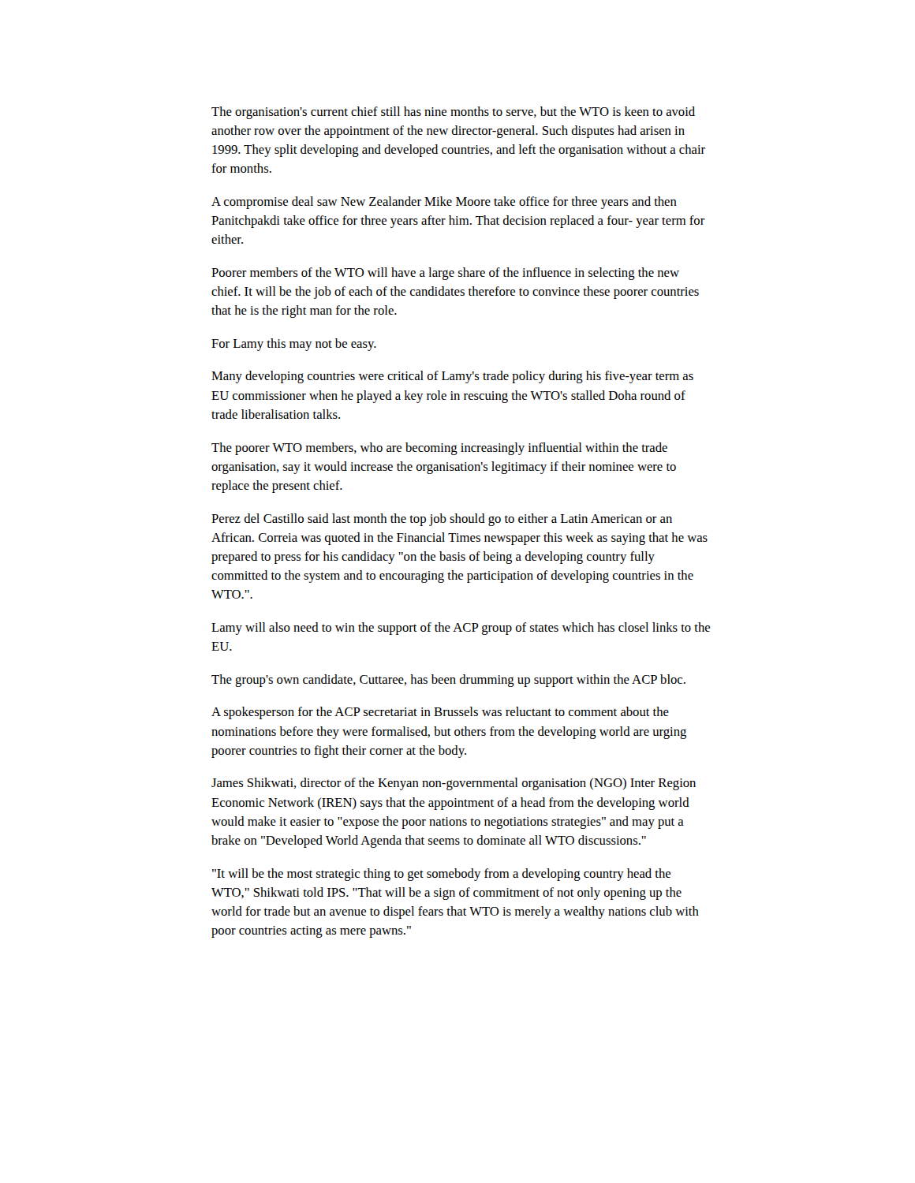The organisation's current chief still has nine months to serve, but the WTO is keen to avoid another row over the appointment of the new director-general. Such disputes had arisen in 1999. They split developing and developed countries, and left the organisation without a chair for months.
A compromise deal saw New Zealander Mike Moore take office for three years and then Panitchpakdi take office for three years after him. That decision replaced a four- year term for either.
Poorer members of the WTO will have a large share of the influence in selecting the new chief. It will be the job of each of the candidates therefore to convince these poorer countries that he is the right man for the role.
For Lamy this may not be easy.
Many developing countries were critical of Lamy's trade policy during his five-year term as EU commissioner when he played a key role in rescuing the WTO's stalled Doha round of trade liberalisation talks.
The poorer WTO members, who are becoming increasingly influential within the trade organisation, say it would increase the organisation's legitimacy if their nominee were to replace the present chief.
Perez del Castillo said last month the top job should go to either a Latin American or an African. Correia was quoted in the Financial Times newspaper this week as saying that he was prepared to press for his candidacy "on the basis of being a developing country fully committed to the system and to encouraging the participation of developing countries in the WTO.".
Lamy will also need to win the support of the ACP group of states which has closel links to the EU.
The group's own candidate, Cuttaree, has been drumming up support within the ACP bloc.
A spokesperson for the ACP secretariat in Brussels was reluctant to comment about the nominations before they were formalised, but others from the developing world are urging poorer countries to fight their corner at the body.
James Shikwati, director of the Kenyan non-governmental organisation (NGO) Inter Region Economic Network (IREN) says that the appointment of a head from the developing world would make it easier to "expose the poor nations to negotiations strategies" and may put a brake on "Developed World Agenda that seems to dominate all WTO discussions."
"It will be the most strategic thing to get somebody from a developing country head the WTO," Shikwati told IPS. "That will be a sign of commitment of not only opening up the world for trade but an avenue to dispel fears that WTO is merely a wealthy nations club with poor countries acting as mere pawns."